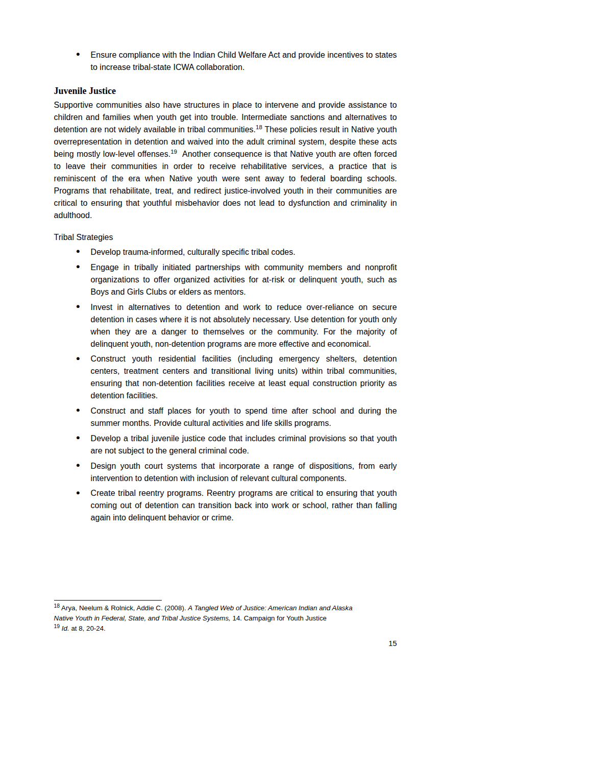Ensure compliance with the Indian Child Welfare Act and provide incentives to states to increase tribal-state ICWA collaboration.
Juvenile Justice
Supportive communities also have structures in place to intervene and provide assistance to children and families when youth get into trouble. Intermediate sanctions and alternatives to detention are not widely available in tribal communities.18 These policies result in Native youth overrepresentation in detention and waived into the adult criminal system, despite these acts being mostly low-level offenses.19 Another consequence is that Native youth are often forced to leave their communities in order to receive rehabilitative services, a practice that is reminiscent of the era when Native youth were sent away to federal boarding schools. Programs that rehabilitate, treat, and redirect justice-involved youth in their communities are critical to ensuring that youthful misbehavior does not lead to dysfunction and criminality in adulthood.
Tribal Strategies
Develop trauma-informed, culturally specific tribal codes.
Engage in tribally initiated partnerships with community members and nonprofit organizations to offer organized activities for at-risk or delinquent youth, such as Boys and Girls Clubs or elders as mentors.
Invest in alternatives to detention and work to reduce over-reliance on secure detention in cases where it is not absolutely necessary. Use detention for youth only when they are a danger to themselves or the community. For the majority of delinquent youth, non-detention programs are more effective and economical.
Construct youth residential facilities (including emergency shelters, detention centers, treatment centers and transitional living units) within tribal communities, ensuring that non-detention facilities receive at least equal construction priority as detention facilities.
Construct and staff places for youth to spend time after school and during the summer months. Provide cultural activities and life skills programs.
Develop a tribal juvenile justice code that includes criminal provisions so that youth are not subject to the general criminal code.
Design youth court systems that incorporate a range of dispositions, from early intervention to detention with inclusion of relevant cultural components.
Create tribal reentry programs. Reentry programs are critical to ensuring that youth coming out of detention can transition back into work or school, rather than falling again into delinquent behavior or crime.
18 Arya, Neelum & Rolnick, Addie C. (2008). A Tangled Web of Justice: American Indian and Alaska
Native Youth in Federal, State, and Tribal Justice Systems, 14. Campaign for Youth Justice
19 Id. at 8, 20-24.
15